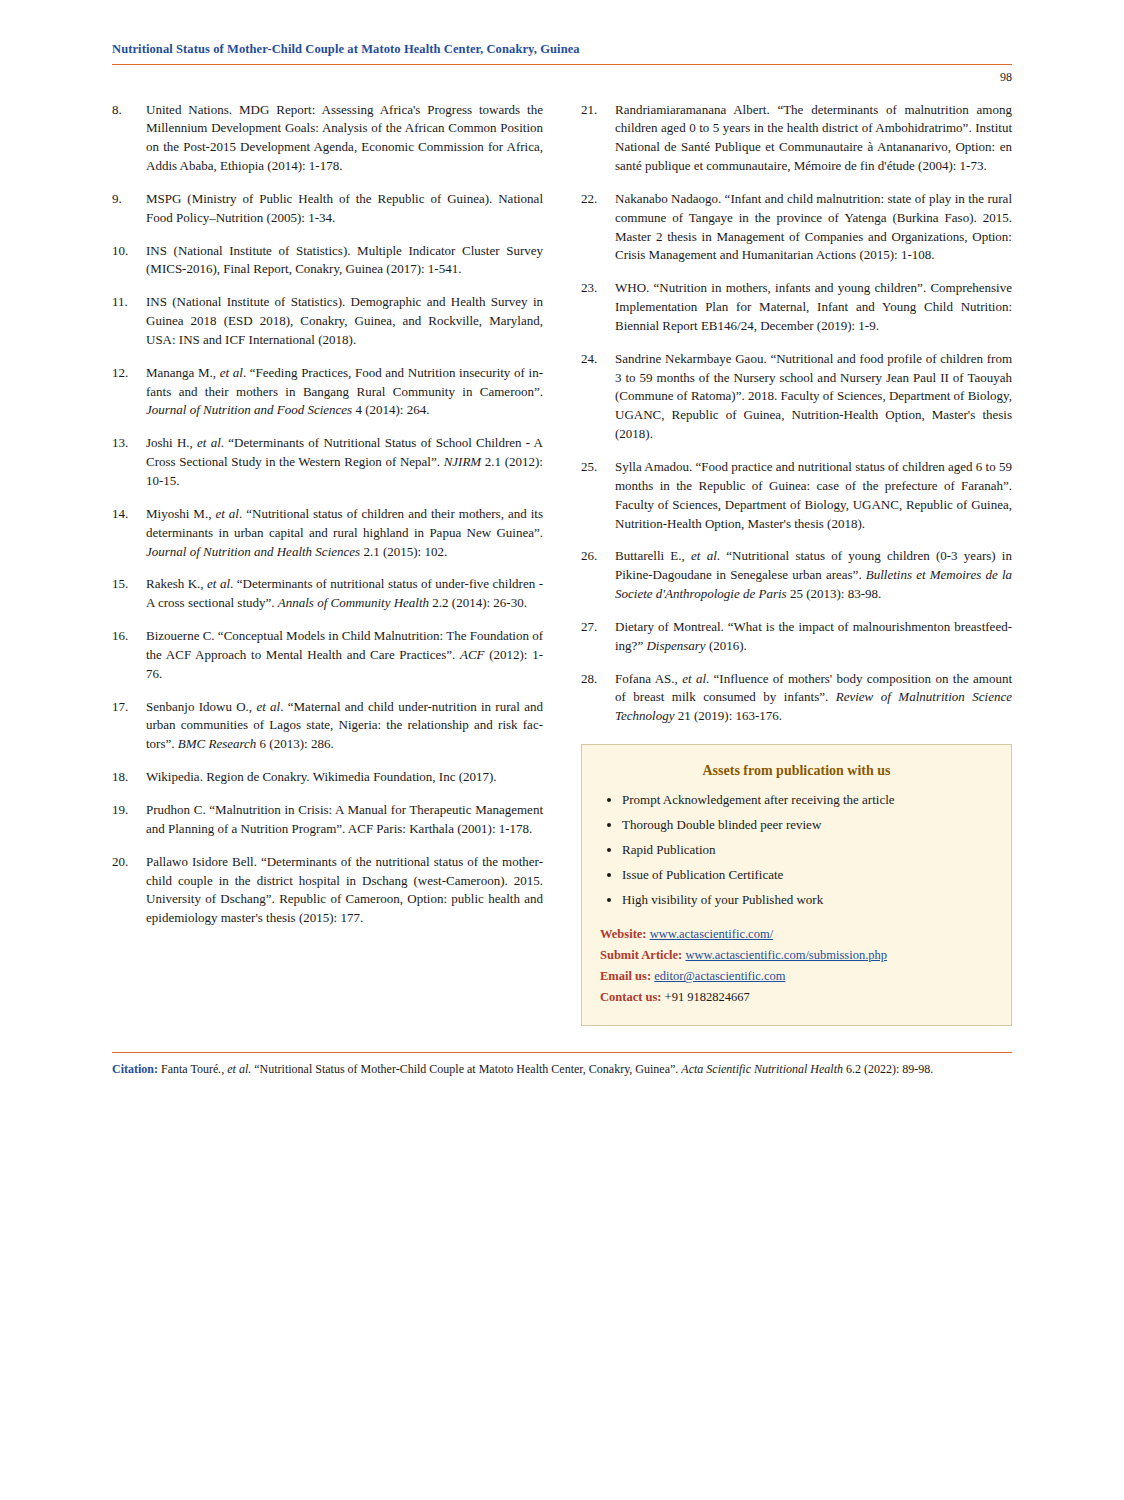Nutritional Status of Mother-Child Couple at Matoto Health Center, Conakry, Guinea
98
8. United Nations. MDG Report: Assessing Africa's Progress towards the Millennium Development Goals: Analysis of the African Common Position on the Post-2015 Development Agenda, Economic Commission for Africa, Addis Ababa, Ethiopia (2014): 1-178.
9. MSPG (Ministry of Public Health of the Republic of Guinea). National Food Policy–Nutrition (2005): 1-34.
10. INS (National Institute of Statistics). Multiple Indicator Cluster Survey (MICS-2016), Final Report, Conakry, Guinea (2017): 1-541.
11. INS (National Institute of Statistics). Demographic and Health Survey in Guinea 2018 (ESD 2018), Conakry, Guinea, and Rockville, Maryland, USA: INS and ICF International (2018).
12. Mananga M., et al. “Feeding Practices, Food and Nutrition insecurity of infants and their mothers in Bangang Rural Community in Cameroon”. Journal of Nutrition and Food Sciences 4 (2014): 264.
13. Joshi H., et al. “Determinants of Nutritional Status of School Children - A Cross Sectional Study in the Western Region of Nepal”. NJIRM 2.1 (2012): 10-15.
14. Miyoshi M., et al. “Nutritional status of children and their mothers, and its determinants in urban capital and rural highland in Papua New Guinea”. Journal of Nutrition and Health Sciences 2.1 (2015): 102.
15. Rakesh K., et al. “Determinants of nutritional status of under-five children -A cross sectional study”. Annals of Community Health 2.2 (2014): 26-30.
16. Bizouerne C. “Conceptual Models in Child Malnutrition: The Foundation of the ACF Approach to Mental Health and Care Practices”. ACF (2012): 1-76.
17. Senbanjo Idowu O., et al. “Maternal and child under-nutrition in rural and urban communities of Lagos state, Nigeria: the relationship and risk factors”. BMC Research 6 (2013): 286.
18. Wikipedia. Region de Conakry. Wikimedia Foundation, Inc (2017).
19. Prudhon C. “Malnutrition in Crisis: A Manual for Therapeutic Management and Planning of a Nutrition Program”. ACF Paris: Karthala (2001): 1-178.
20. Pallawo Isidore Bell. “Determinants of the nutritional status of the mother-child couple in the district hospital in Dschang (west-Cameroon). 2015. University of Dschang”. Republic of Cameroon, Option: public health and epidemiology master's thesis (2015): 177.
21. Randriamiaramanana Albert. “The determinants of malnutrition among children aged 0 to 5 years in the health district of Ambohidratrimo”. Institut National de Santé Publique et Communautaire à Antananarivo, Option: en santé publique et communautaire, Mémoire de fin d'étude (2004): 1-73.
22. Nakanabo Nadaogo. “Infant and child malnutrition: state of play in the rural commune of Tangaye in the province of Yatenga (Burkina Faso). 2015. Master 2 thesis in Management of Companies and Organizations, Option: Crisis Management and Humanitarian Actions (2015): 1-108.
23. WHO. “Nutrition in mothers, infants and young children”. Comprehensive Implementation Plan for Maternal, Infant and Young Child Nutrition: Biennial Report EB146/24, December (2019): 1-9.
24. Sandrine Nekarmbaye Gaou. “Nutritional and food profile of children from 3 to 59 months of the Nursery school and Nursery Jean Paul II of Taouyah (Commune of Ratoma)”. 2018. Faculty of Sciences, Department of Biology, UGANC, Republic of Guinea, Nutrition-Health Option, Master's thesis (2018).
25. Sylla Amadou. “Food practice and nutritional status of children aged 6 to 59 months in the Republic of Guinea: case of the prefecture of Faranah”. Faculty of Sciences, Department of Biology, UGANC, Republic of Guinea, Nutrition-Health Option, Master's thesis (2018).
26. Buttarelli E., et al. “Nutritional status of young children (0-3 years) in Pikine-Dagoudane in Senegalese urban areas”. Bulletins et Memoires de la Societe d'Anthropologie de Paris 25 (2013): 83-98.
27. Dietary of Montreal. “What is the impact of malnourishmenton breastfeeding?” Dispensary (2016).
28. Fofana AS., et al. “Influence of mothers' body composition on the amount of breast milk consumed by infants”. Review of Malnutrition Science Technology 21 (2019): 163-176.
Assets from publication with us
Prompt Acknowledgement after receiving the article
Thorough Double blinded peer review
Rapid Publication
Issue of Publication Certificate
High visibility of your Published work
Website: www.actascientific.com/
Submit Article: www.actascientific.com/submission.php
Email us: editor@actascientific.com
Contact us: +91 9182824667
Citation: Fanta Touré., et al. “Nutritional Status of Mother-Child Couple at Matoto Health Center, Conakry, Guinea”. Acta Scientific Nutritional Health 6.2 (2022): 89-98.